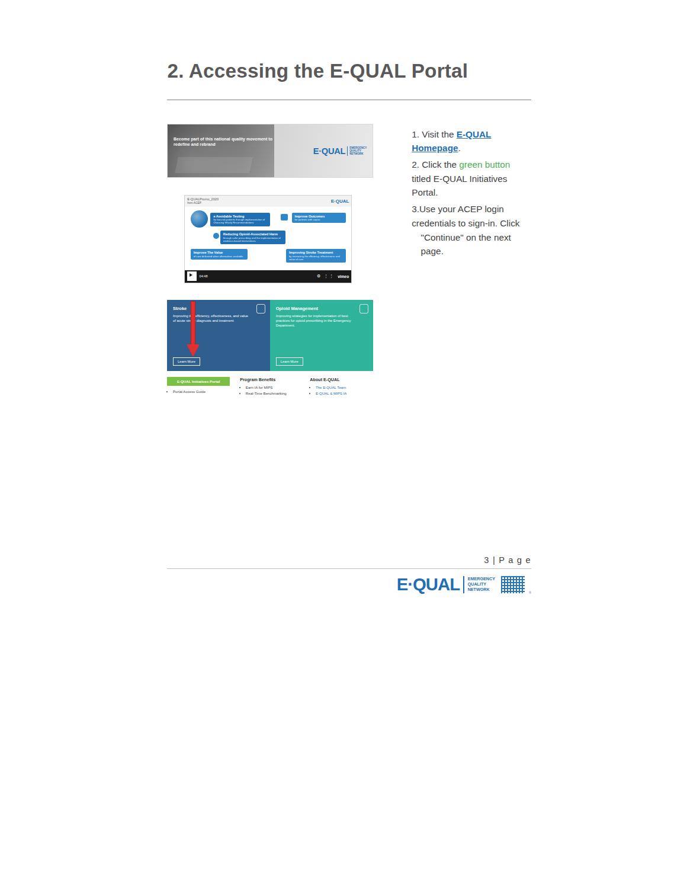2. Accessing the E-QUAL Portal
Become part of this national quality movement to redefine and rebrand
E·QUAL Emergency
Quality
Network
E-QUALPromo_2020
from ACEP E·QUAL
e Avoidable Testingfor low-risk patients through implementation of Choosing Wisely Recommendations
Improve Outcomesfor patients with sepsis
Reducing Opioid-Associated Harmthrough safer prescribing and the implementation of evidence-based interventions
Improve The Valueof care delivered when alternatives available
Improving Stroke Treatmentby increasing the efficiency, effectiveness and value of care
04:48 ⚙ ⋮⋮ vimeo
Stroke
Improving the efficiency, effectiveness, and value of acute stroke diagnosis and treatment
Learn More
Opioid Management
Improving strategies for implementation of best practices for opioid prescribing in the Emergency Department.
Learn More
2
E-QUAL Initiatives Portal
Portal Access Guide
Program Benefits
Earn IA for MIPS
Real-Time Benchmarking
About E-QUAL
The E-QUAL Team
E-QUAL & MIPS IA
1. Visit the E-QUAL Homepage.
2. Click the green button titled E-QUAL Initiatives Portal.
3. Use your ACEP login credentials to sign-in. Click "Continue" on the next page.
3 | P a g e
E·QUAL Emergency
Quality
Network ®